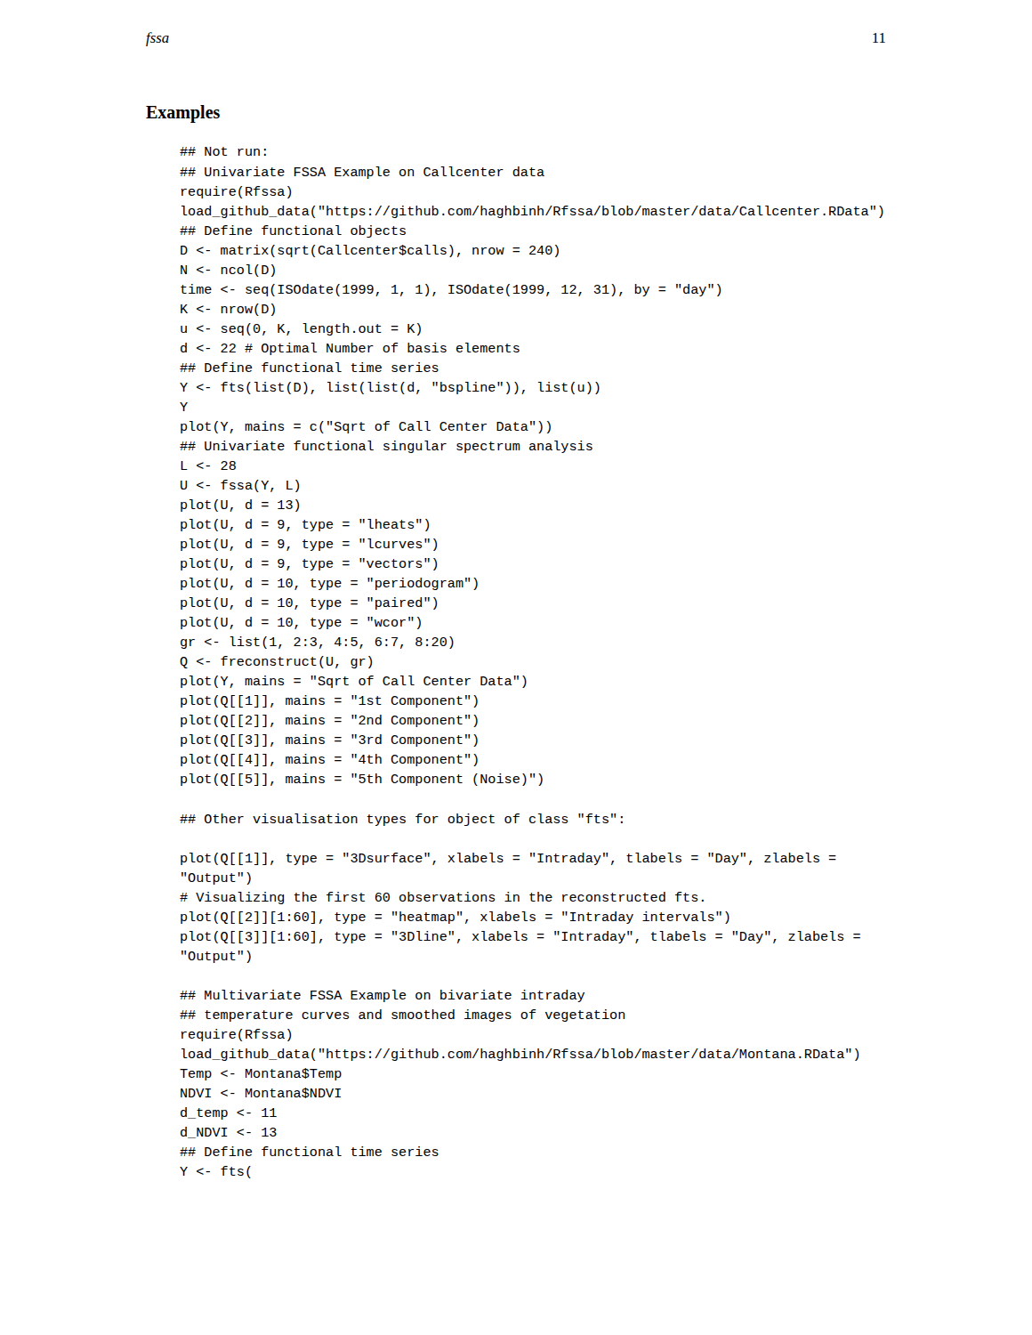fssa 11
Examples
## Not run:
## Univariate FSSA Example on Callcenter data
require(Rfssa)
load_github_data("https://github.com/haghbinh/Rfssa/blob/master/data/Callcenter.RData")
## Define functional objects
D <- matrix(sqrt(Callcenter$calls), nrow = 240)
N <- ncol(D)
time <- seq(ISOdate(1999, 1, 1), ISOdate(1999, 12, 31), by = "day")
K <- nrow(D)
u <- seq(0, K, length.out = K)
d <- 22 # Optimal Number of basis elements
## Define functional time series
Y <- fts(list(D), list(list(d, "bspline")), list(u))
Y
plot(Y, mains = c("Sqrt of Call Center Data"))
## Univariate functional singular spectrum analysis
L <- 28
U <- fssa(Y, L)
plot(U, d = 13)
plot(U, d = 9, type = "lheats")
plot(U, d = 9, type = "lcurves")
plot(U, d = 9, type = "vectors")
plot(U, d = 10, type = "periodogram")
plot(U, d = 10, type = "paired")
plot(U, d = 10, type = "wcor")
gr <- list(1, 2:3, 4:5, 6:7, 8:20)
Q <- freconstruct(U, gr)
plot(Y, mains = "Sqrt of Call Center Data")
plot(Q[[1]], mains = "1st Component")
plot(Q[[2]], mains = "2nd Component")
plot(Q[[3]], mains = "3rd Component")
plot(Q[[4]], mains = "4th Component")
plot(Q[[5]], mains = "5th Component (Noise)")

## Other visualisation types for object of class "fts":

plot(Q[[1]], type = "3Dsurface", xlabels = "Intraday", tlabels = "Day", zlabels = "Output")
# Visualizing the first 60 observations in the reconstructed fts.
plot(Q[[2]][1:60], type = "heatmap", xlabels = "Intraday intervals")
plot(Q[[3]][1:60], type = "3Dline", xlabels = "Intraday", tlabels = "Day", zlabels = "Output")

## Multivariate FSSA Example on bivariate intraday
## temperature curves and smoothed images of vegetation
require(Rfssa)
load_github_data("https://github.com/haghbinh/Rfssa/blob/master/data/Montana.RData")
Temp <- Montana$Temp
NDVI <- Montana$NDVI
d_temp <- 11
d_NDVI <- 13
## Define functional time series
Y <- fts(